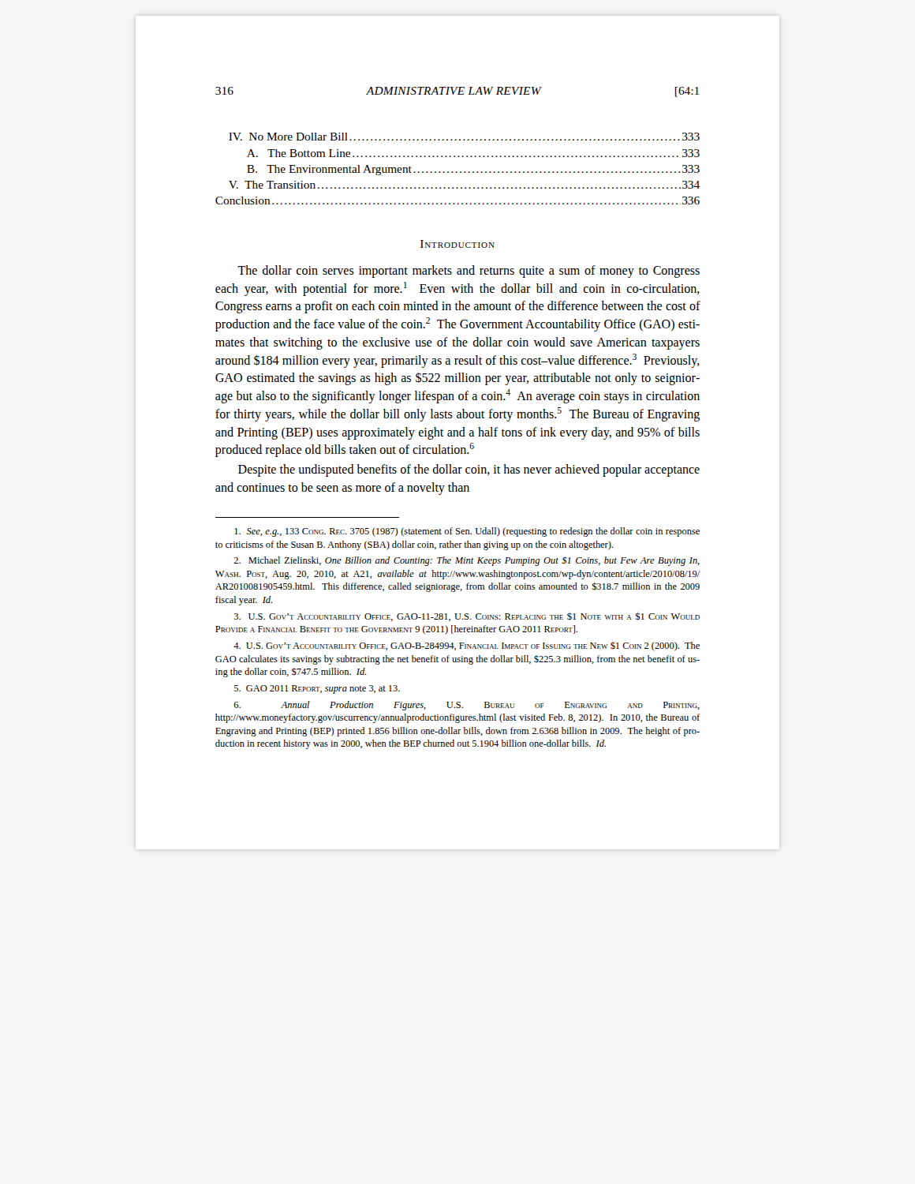316 ADMINISTRATIVE LAW REVIEW [64:1
IV. No More Dollar Bill .................................................................................................. 333
A. The Bottom Line .................................................................................................. 333
B. The Environmental Argument .................................................................................................. 333
V. The Transition .................................................................................................. 334
Conclusion .................................................................................................. 336
Introduction
The dollar coin serves important markets and returns quite a sum of money to Congress each year, with potential for more.1 Even with the dollar bill and coin in co-circulation, Congress earns a profit on each coin minted in the amount of the difference between the cost of production and the face value of the coin.2 The Government Accountability Office (GAO) estimates that switching to the exclusive use of the dollar coin would save American taxpayers around $184 million every year, primarily as a result of this cost–value difference.3 Previously, GAO estimated the savings as high as $522 million per year, attributable not only to seigniorage but also to the significantly longer lifespan of a coin.4 An average coin stays in circulation for thirty years, while the dollar bill only lasts about forty months.5 The Bureau of Engraving and Printing (BEP) uses approximately eight and a half tons of ink every day, and 95% of bills produced replace old bills taken out of circulation.6
Despite the undisputed benefits of the dollar coin, it has never achieved popular acceptance and continues to be seen as more of a novelty than
1. See, e.g., 133 Cong. Rec. 3705 (1987) (statement of Sen. Udall) (requesting to redesign the dollar coin in response to criticisms of the Susan B. Anthony (SBA) dollar coin, rather than giving up on the coin altogether).
2. Michael Zielinski, One Billion and Counting: The Mint Keeps Pumping Out $1 Coins, but Few Are Buying In, Wash. Post, Aug. 20, 2010, at A21, available at http://www.washingtonpost.com/wp-dyn/content/article/2010/08/19/ AR2010081905459.html. This difference, called seigniorage, from dollar coins amounted to $318.7 million in the 2009 fiscal year. Id.
3. U.S. Gov’t Accountability Office, GAO-11-281, U.S. Coins: Replacing the $1 Note with a $1 Coin Would Provide a Financial Benefit to the Government 9 (2011) [hereinafter GAO 2011 Report].
4. U.S. Gov’t Accountability Office, GAO-B-284994, Financial Impact of Issuing the New $1 Coin 2 (2000). The GAO calculates its savings by subtracting the net benefit of using the dollar bill, $225.3 million, from the net benefit of using the dollar coin, $747.5 million. Id.
5. GAO 2011 Report, supra note 3, at 13.
6. Annual Production Figures, U.S. Bureau of Engraving and Printing, http://www.moneyfactory.gov/uscurrency/annualproductionfigures.html (last visited Feb. 8, 2012). In 2010, the Bureau of Engraving and Printing (BEP) printed 1.856 billion one-dollar bills, down from 2.6368 billion in 2009. The height of production in recent history was in 2000, when the BEP churned out 5.1904 billion one-dollar bills. Id.